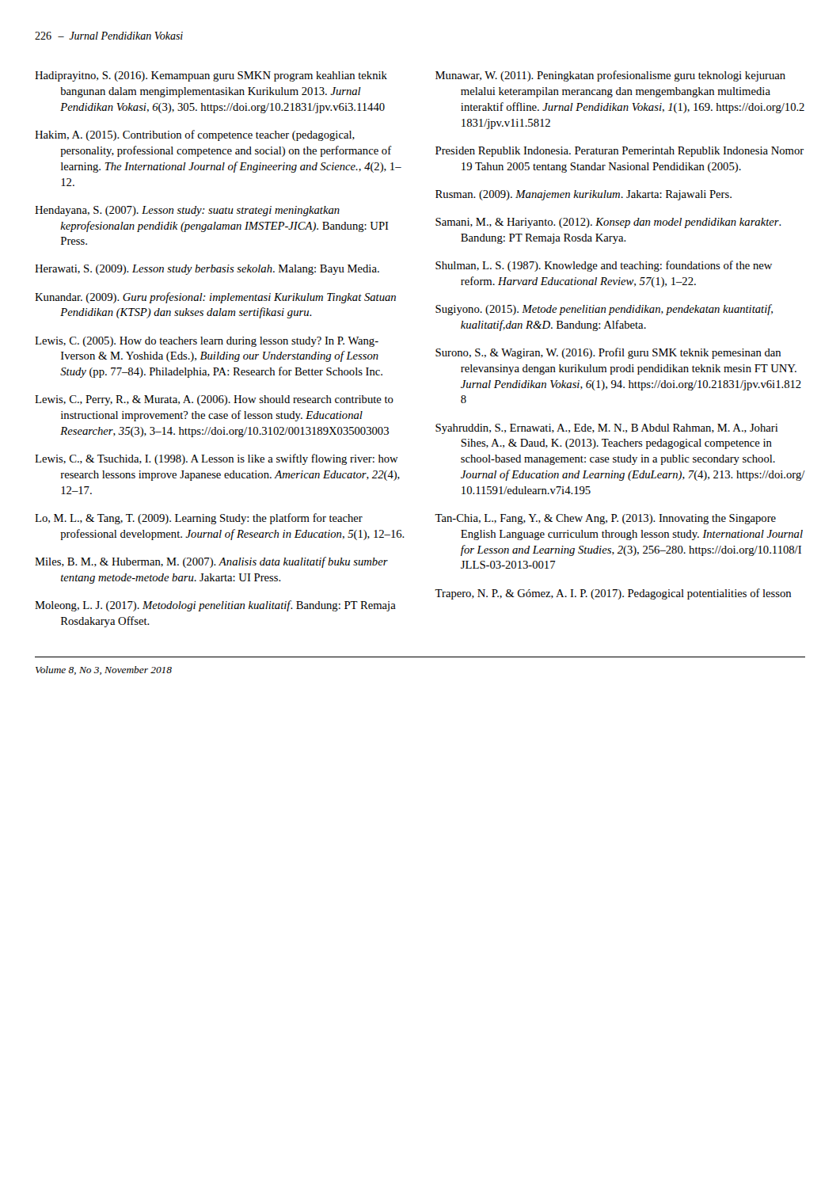226– Jurnal Pendidikan Vokasi
Hadiprayitno, S. (2016). Kemampuan guru SMKN program keahlian teknik bangunan dalam mengimplementasikan Kurikulum 2013. Jurnal Pendidikan Vokasi, 6(3), 305. https://doi.org/10.21831/jpv.v6i3.11440
Hakim, A. (2015). Contribution of competence teacher (pedagogical, personality, professional competence and social) on the performance of learning. The International Journal of Engineering and Science., 4(2), 1–12.
Hendayana, S. (2007). Lesson study: suatu strategi meningkatkan keprofesionalan pendidik (pengalaman IMSTEP-JICA). Bandung: UPI Press.
Herawati, S. (2009). Lesson study berbasis sekolah. Malang: Bayu Media.
Kunandar. (2009). Guru profesional: implementasi Kurikulum Tingkat Satuan Pendidikan (KTSP) dan sukses dalam sertifikasi guru.
Lewis, C. (2005). How do teachers learn during lesson study? In P. Wang-Iverson & M. Yoshida (Eds.), Building our Understanding of Lesson Study (pp. 77–84). Philadelphia, PA: Research for Better Schools Inc.
Lewis, C., Perry, R., & Murata, A. (2006). How should research contribute to instructional improvement? the case of lesson study. Educational Researcher, 35(3), 3–14. https://doi.org/10.3102/0013189X035003003
Lewis, C., & Tsuchida, I. (1998). A Lesson is like a swiftly flowing river: how research lessons improve Japanese education. American Educator, 22(4), 12–17.
Lo, M. L., & Tang, T. (2009). Learning Study: the platform for teacher professional development. Journal of Research in Education, 5(1), 12–16.
Miles, B. M., & Huberman, M. (2007). Analisis data kualitatif buku sumber tentang metode-metode baru. Jakarta: UI Press.
Moleong, L. J. (2017). Metodologi penelitian kualitatif. Bandung: PT Remaja Rosdakarya Offset.
Munawar, W. (2011). Peningkatan profesionalisme guru teknologi kejuruan melalui keterampilan merancang dan mengembangkan multimedia interaktif offline. Jurnal Pendidikan Vokasi, 1(1), 169. https://doi.org/10.21831/jpv.v1i1.5812
Presiden Republik Indonesia. Peraturan Pemerintah Republik Indonesia Nomor 19 Tahun 2005 tentang Standar Nasional Pendidikan (2005).
Rusman. (2009). Manajemen kurikulum. Jakarta: Rajawali Pers.
Samani, M., & Hariyanto. (2012). Konsep dan model pendidikan karakter. Bandung: PT Remaja Rosda Karya.
Shulman, L. S. (1987). Knowledge and teaching: foundations of the new reform. Harvard Educational Review, 57(1), 1–22.
Sugiyono. (2015). Metode penelitian pendidikan, pendekatan kuantitatif, kualitatif,dan R&D. Bandung: Alfabeta.
Surono, S., & Wagiran, W. (2016). Profil guru SMK teknik pemesinan dan relevansinya dengan kurikulum prodi pendidikan teknik mesin FT UNY. Jurnal Pendidikan Vokasi, 6(1), 94. https://doi.org/10.21831/jpv.v6i1.8128
Syahruddin, S., Ernawati, A., Ede, M. N., B Abdul Rahman, M. A., Johari Sihes, A., & Daud, K. (2013). Teachers pedagogical competence in school-based management: case study in a public secondary school. Journal of Education and Learning (EduLearn), 7(4), 213. https://doi.org/10.11591/edulearn.v7i4.195
Tan-Chia, L., Fang, Y., & Chew Ang, P. (2013). Innovating the Singapore English Language curriculum through lesson study. International Journal for Lesson and Learning Studies, 2(3), 256–280. https://doi.org/10.1108/IJLLS-03-2013-0017
Trapero, N. P., & Gómez, A. I. P. (2017). Pedagogical potentialities of lesson
Volume 8, No 3, November 2018